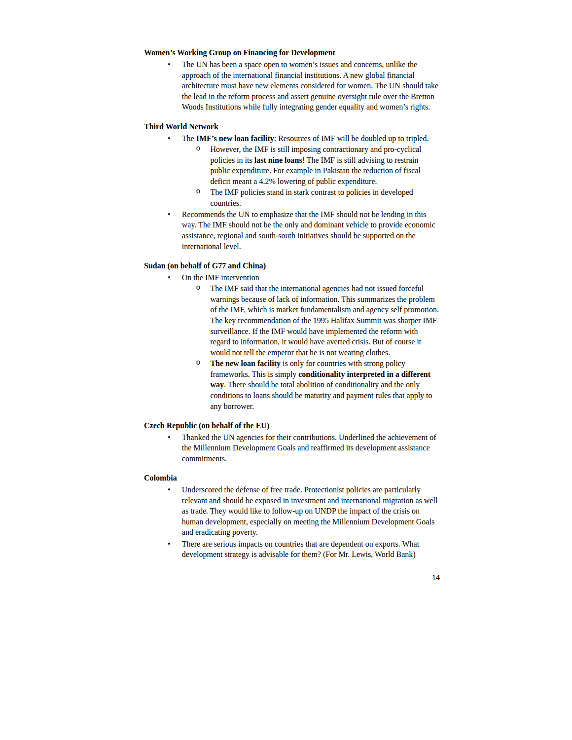Women’s Working Group on Financing for Development
The UN has been a space open to women’s issues and concerns, unlike the approach of the international financial institutions. A new global financial architecture must have new elements considered for women. The UN should take the lead in the reform process and assert genuine oversight rule over the Bretton Woods Institutions while fully integrating gender equality and women’s rights.
Third World Network
The IMF’s new loan facility: Resources of IMF will be doubled up to tripled.
However, the IMF is still imposing contractionary and pro-cyclical policies in its last nine loans! The IMF is still advising to restrain public expenditure. For example in Pakistan the reduction of fiscal deficit meant a 4.2% lowering of public expenditure.
The IMF policies stand in stark contrast to policies in developed countries.
Recommends the UN to emphasize that the IMF should not be lending in this way. The IMF should not be the only and dominant vehicle to provide economic assistance, regional and south-south initiatives should be supported on the international level.
Sudan (on behalf of G77 and China)
On the IMF intervention
The IMF said that the international agencies had not issued forceful warnings because of lack of information. This summarizes the problem of the IMF, which is market fundamentalism and agency self promotion. The key recommendation of the 1995 Halifax Summit was sharper IMF surveillance. If the IMF would have implemented the reform with regard to information, it would have averted crisis. But of course it would not tell the emperor that he is not wearing clothes.
The new loan facility is only for countries with strong policy frameworks. This is simply conditionality interpreted in a different way. There should be total abolition of conditionality and the only conditions to loans should be maturity and payment rules that apply to any borrower.
Czech Republic (on behalf of the EU)
Thanked the UN agencies for their contributions. Underlined the achievement of the Millennium Development Goals and reaffirmed its development assistance commitments.
Colombia
Underscored the defense of free trade. Protectionist policies are particularly relevant and should be exposed in investment and international migration as well as trade. They would like to follow-up on UNDP the impact of the crisis on human development, especially on meeting the Millennium Development Goals and eradicating poverty.
There are serious impacts on countries that are dependent on exports. What development strategy is advisable for them? (For Mr. Lewis, World Bank)
14